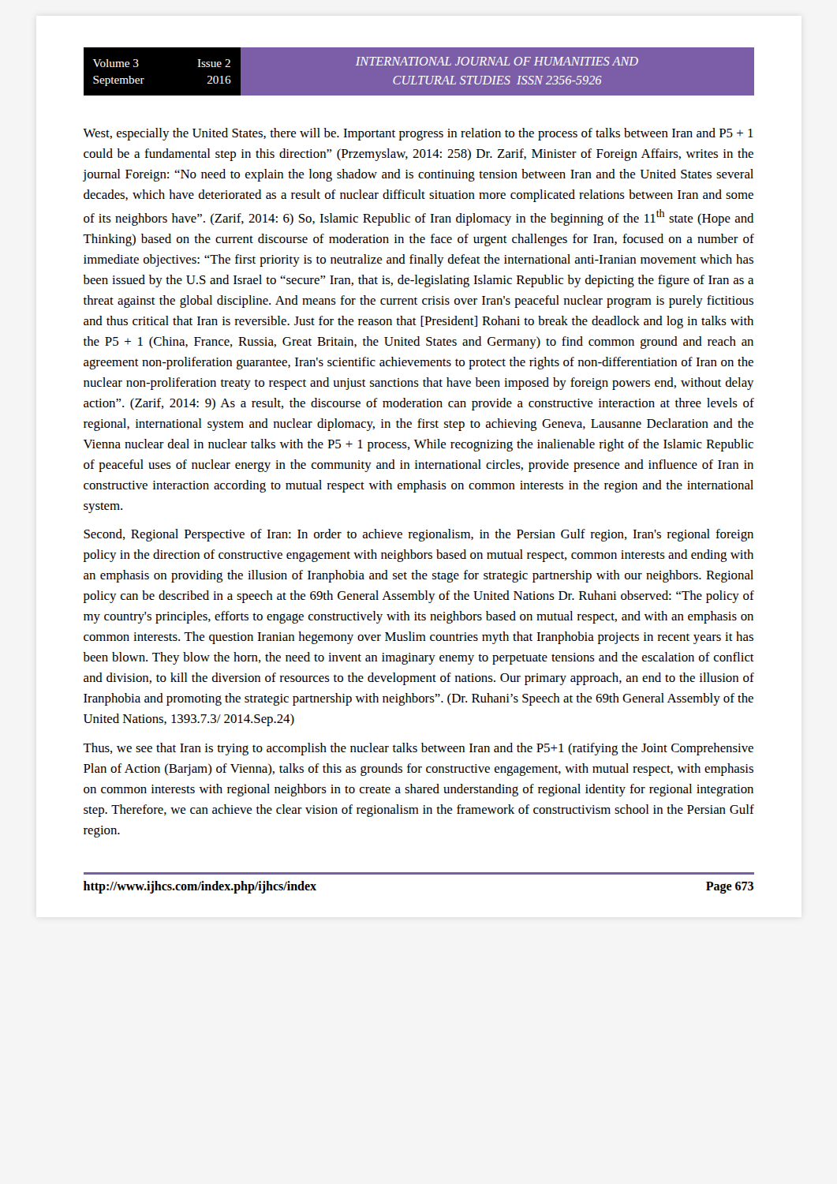Volume 3 Issue 2
September 2016
INTERNATIONAL JOURNAL OF HUMANITIES AND
CULTURAL STUDIES ISSN 2356-5926
West, especially the United States, there will be. Important progress in relation to the process of talks between Iran and P5 + 1 could be a fundamental step in this direction” (Przemyslaw, 2014: 258) Dr. Zarif, Minister of Foreign Affairs, writes in the journal Foreign: “No need to explain the long shadow and is continuing tension between Iran and the United States several decades, which have deteriorated as a result of nuclear difficult situation more complicated relations between Iran and some of its neighbors have”. (Zarif, 2014: 6) So, Islamic Republic of Iran diplomacy in the beginning of the 11th state (Hope and Thinking) based on the current discourse of moderation in the face of urgent challenges for Iran, focused on a number of immediate objectives: “The first priority is to neutralize and finally defeat the international anti-Iranian movement which has been issued by the U.S and Israel to “secure” Iran, that is, de-legislating Islamic Republic by depicting the figure of Iran as a threat against the global discipline. And means for the current crisis over Iran's peaceful nuclear program is purely fictitious and thus critical that Iran is reversible. Just for the reason that [President] Rohani to break the deadlock and log in talks with the P5 + 1 (China, France, Russia, Great Britain, the United States and Germany) to find common ground and reach an agreement non-proliferation guarantee, Iran's scientific achievements to protect the rights of non-differentiation of Iran on the nuclear non-proliferation treaty to respect and unjust sanctions that have been imposed by foreign powers end, without delay action”. (Zarif, 2014: 9) As a result, the discourse of moderation can provide a constructive interaction at three levels of regional, international system and nuclear diplomacy, in the first step to achieving Geneva, Lausanne Declaration and the Vienna nuclear deal in nuclear talks with the P5 + 1 process, While recognizing the inalienable right of the Islamic Republic of peaceful uses of nuclear energy in the community and in international circles, provide presence and influence of Iran in constructive interaction according to mutual respect with emphasis on common interests in the region and the international system.
Second, Regional Perspective of Iran: In order to achieve regionalism, in the Persian Gulf region, Iran's regional foreign policy in the direction of constructive engagement with neighbors based on mutual respect, common interests and ending with an emphasis on providing the illusion of Iranphobia and set the stage for strategic partnership with our neighbors. Regional policy can be described in a speech at the 69th General Assembly of the United Nations Dr. Ruhani observed: “The policy of my country's principles, efforts to engage constructively with its neighbors based on mutual respect, and with an emphasis on common interests. The question Iranian hegemony over Muslim countries myth that Iranphobia projects in recent years it has been blown. They blow the horn, the need to invent an imaginary enemy to perpetuate tensions and the escalation of conflict and division, to kill the diversion of resources to the development of nations. Our primary approach, an end to the illusion of Iranphobia and promoting the strategic partnership with neighbors”. (Dr. Ruhani’s Speech at the 69th General Assembly of the United Nations, 1393.7.3/ 2014.Sep.24)
Thus, we see that Iran is trying to accomplish the nuclear talks between Iran and the P5+1 (ratifying the Joint Comprehensive Plan of Action (Barjam) of Vienna), talks of this as grounds for constructive engagement, with mutual respect, with emphasis on common interests with regional neighbors in to create a shared understanding of regional identity for regional integration step. Therefore, we can achieve the clear vision of regionalism in the framework of constructivism school in the Persian Gulf region.
http://www.ijhcs.com/index.php/ijhcs/index Page 673